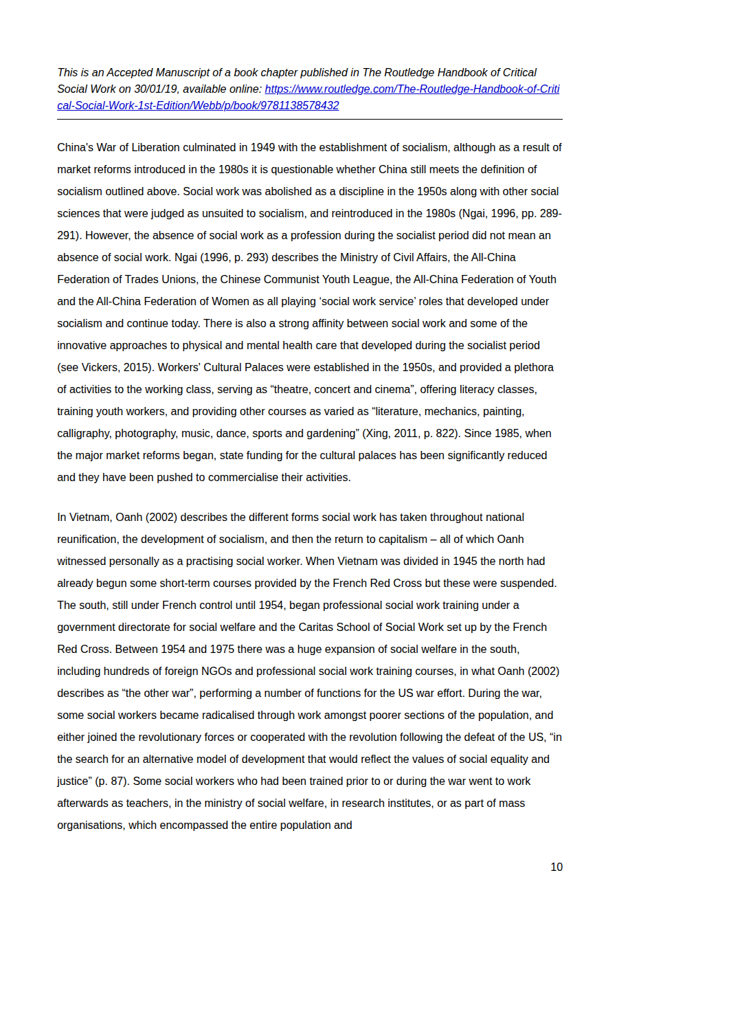This is an Accepted Manuscript of a book chapter published in The Routledge Handbook of Critical Social Work on 30/01/19, available online: https://www.routledge.com/The-Routledge-Handbook-of-Critical-Social-Work-1st-Edition/Webb/p/book/9781138578432
China's War of Liberation culminated in 1949 with the establishment of socialism, although as a result of market reforms introduced in the 1980s it is questionable whether China still meets the definition of socialism outlined above. Social work was abolished as a discipline in the 1950s along with other social sciences that were judged as unsuited to socialism, and reintroduced in the 1980s (Ngai, 1996, pp. 289-291). However, the absence of social work as a profession during the socialist period did not mean an absence of social work. Ngai (1996, p. 293) describes the Ministry of Civil Affairs, the All-China Federation of Trades Unions, the Chinese Communist Youth League, the All-China Federation of Youth and the All-China Federation of Women as all playing ‘social work service’ roles that developed under socialism and continue today. There is also a strong affinity between social work and some of the innovative approaches to physical and mental health care that developed during the socialist period (see Vickers, 2015). Workers' Cultural Palaces were established in the 1950s, and provided a plethora of activities to the working class, serving as “theatre, concert and cinema”, offering literacy classes, training youth workers, and providing other courses as varied as “literature, mechanics, painting, calligraphy, photography, music, dance, sports and gardening” (Xing, 2011, p. 822). Since 1985, when the major market reforms began, state funding for the cultural palaces has been significantly reduced and they have been pushed to commercialise their activities.
In Vietnam, Oanh (2002) describes the different forms social work has taken throughout national reunification, the development of socialism, and then the return to capitalism – all of which Oanh witnessed personally as a practising social worker. When Vietnam was divided in 1945 the north had already begun some short-term courses provided by the French Red Cross but these were suspended. The south, still under French control until 1954, began professional social work training under a government directorate for social welfare and the Caritas School of Social Work set up by the French Red Cross. Between 1954 and 1975 there was a huge expansion of social welfare in the south, including hundreds of foreign NGOs and professional social work training courses, in what Oanh (2002) describes as “the other war”, performing a number of functions for the US war effort. During the war, some social workers became radicalised through work amongst poorer sections of the population, and either joined the revolutionary forces or cooperated with the revolution following the defeat of the US, “in the search for an alternative model of development that would reflect the values of social equality and justice” (p. 87). Some social workers who had been trained prior to or during the war went to work afterwards as teachers, in the ministry of social welfare, in research institutes, or as part of mass organisations, which encompassed the entire population and
10